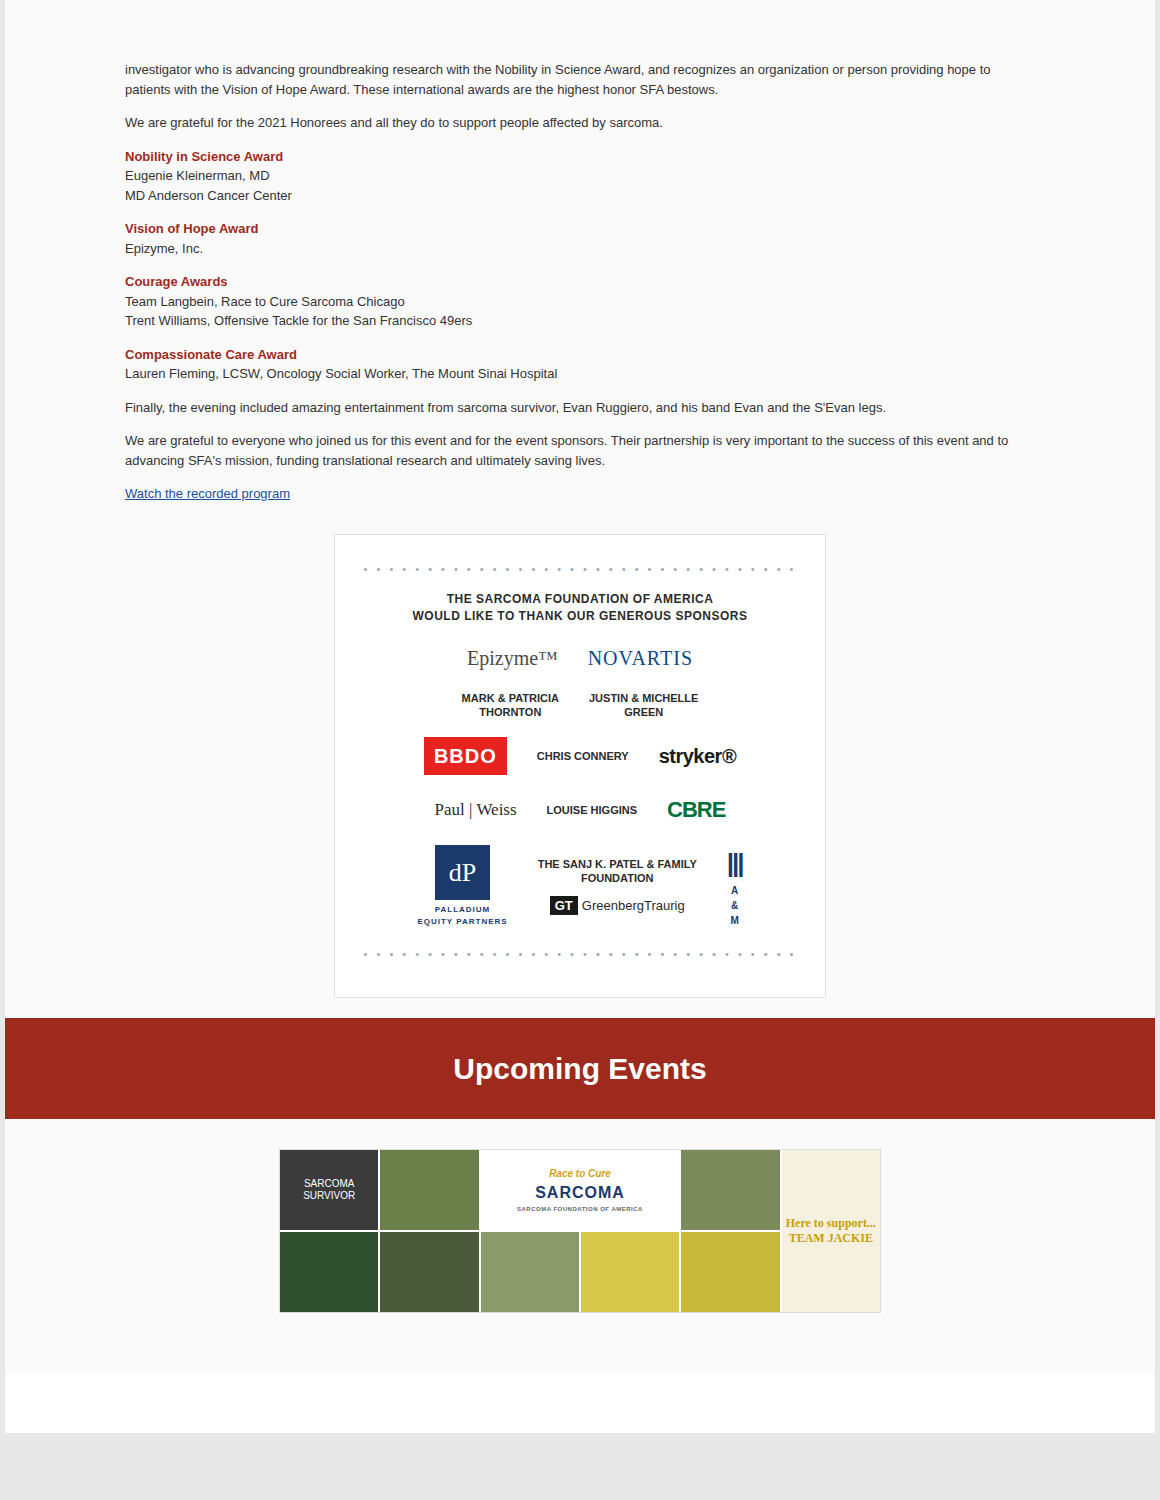investigator who is advancing groundbreaking research with the Nobility in Science Award, and recognizes an organization or person providing hope to patients with the Vision of Hope Award. These international awards are the highest honor SFA bestows.
We are grateful for the 2021 Honorees and all they do to support people affected by sarcoma.
Nobility in Science Award
Eugenie Kleinerman, MD
MD Anderson Cancer Center
Vision of Hope Award
Epizyme, Inc.
Courage Awards
Team Langbein, Race to Cure Sarcoma Chicago
Trent Williams, Offensive Tackle for the San Francisco 49ers
Compassionate Care Award
Lauren Fleming, LCSW, Oncology Social Worker, The Mount Sinai Hospital
Finally, the evening included amazing entertainment from sarcoma survivor, Evan Ruggiero, and his band Evan and the S'Evan legs.
We are grateful to everyone who joined us for this event and for the event sponsors. Their partnership is very important to the success of this event and to advancing SFA's mission, funding translational research and ultimately saving lives.
Watch the recorded program
• • • • • • • • • • • • • • • • • • • • • • • • • • • • • • • • • •
THE SARCOMA FOUNDATION OF AMERICA
WOULD LIKE TO THANK OUR GENEROUS SPONSORS
Epizyme™
NOVARTIS
MARK & PATRICIA
THORNTON
JUSTIN & MICHELLE
GREEN
BBDO
CHRIS CONNERY
stryker®
Paul | Weiss
LOUISE HIGGINS
CBRE
dP
PALLADIUM
EQUITY PARTNERS
THE SANJ K. PATEL & FAMILY
FOUNDATION
GTGreenbergTraurig
|||
A
&
M
• • • • • • • • • • • • • • • • • • • • • • • • • • • • • • • • • •
Upcoming Events
SARCOMA SURVIVOR
Race to Cure
SARCOMA
SARCOMA FOUNDATION OF AMERICA
Here to support...
TEAM JACKIE